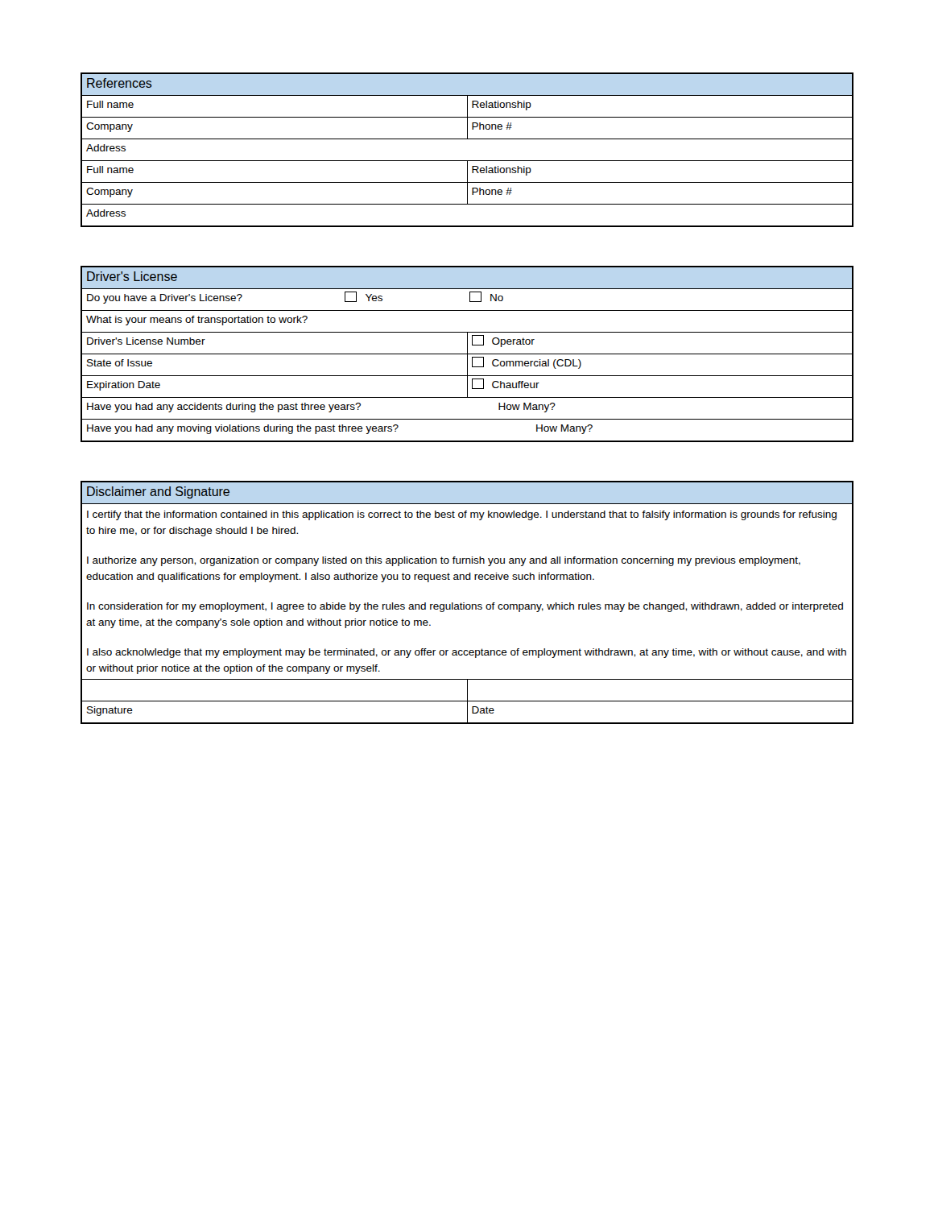| References |
| --- |
| Full name | Relationship |
| Company | Phone # |
| Address |
| Full name | Relationship |
| Company | Phone # |
| Address |
| Driver's License |
| --- |
| Do you have a Driver's License? Yes No |
| What is your means of transportation to work? |
| Driver's License Number | Operator |
| State of Issue | Commercial (CDL) |
| Expiration Date | Chauffeur |
| Have you had any accidents during the past three years? How Many? |
| Have you had any moving violations during the past three years? How Many? |
| Disclaimer and Signature |
| --- |
| I certify that the information contained in this application is correct to the best of my knowledge. I understand that to falsify information is grounds for refusing to hire me, or for dischage should I be hired. I authorize any person, organization or company listed on this application to furnish you any and all information concerning my previous employment, education and qualifications for employment. I also authorize you to request and receive such information. In consideration for my emoployment, I agree to abide by the rules and regulations of company, which rules may be changed, withdrawn, added or interpreted at any time, at the company's sole option and without prior notice to me. I also acknolwledge that my employment may be terminated, or any offer or acceptance of employment withdrawn, at any time, with or without cause, and with or without prior notice at the option of the company or myself. |
| Signature | Date |